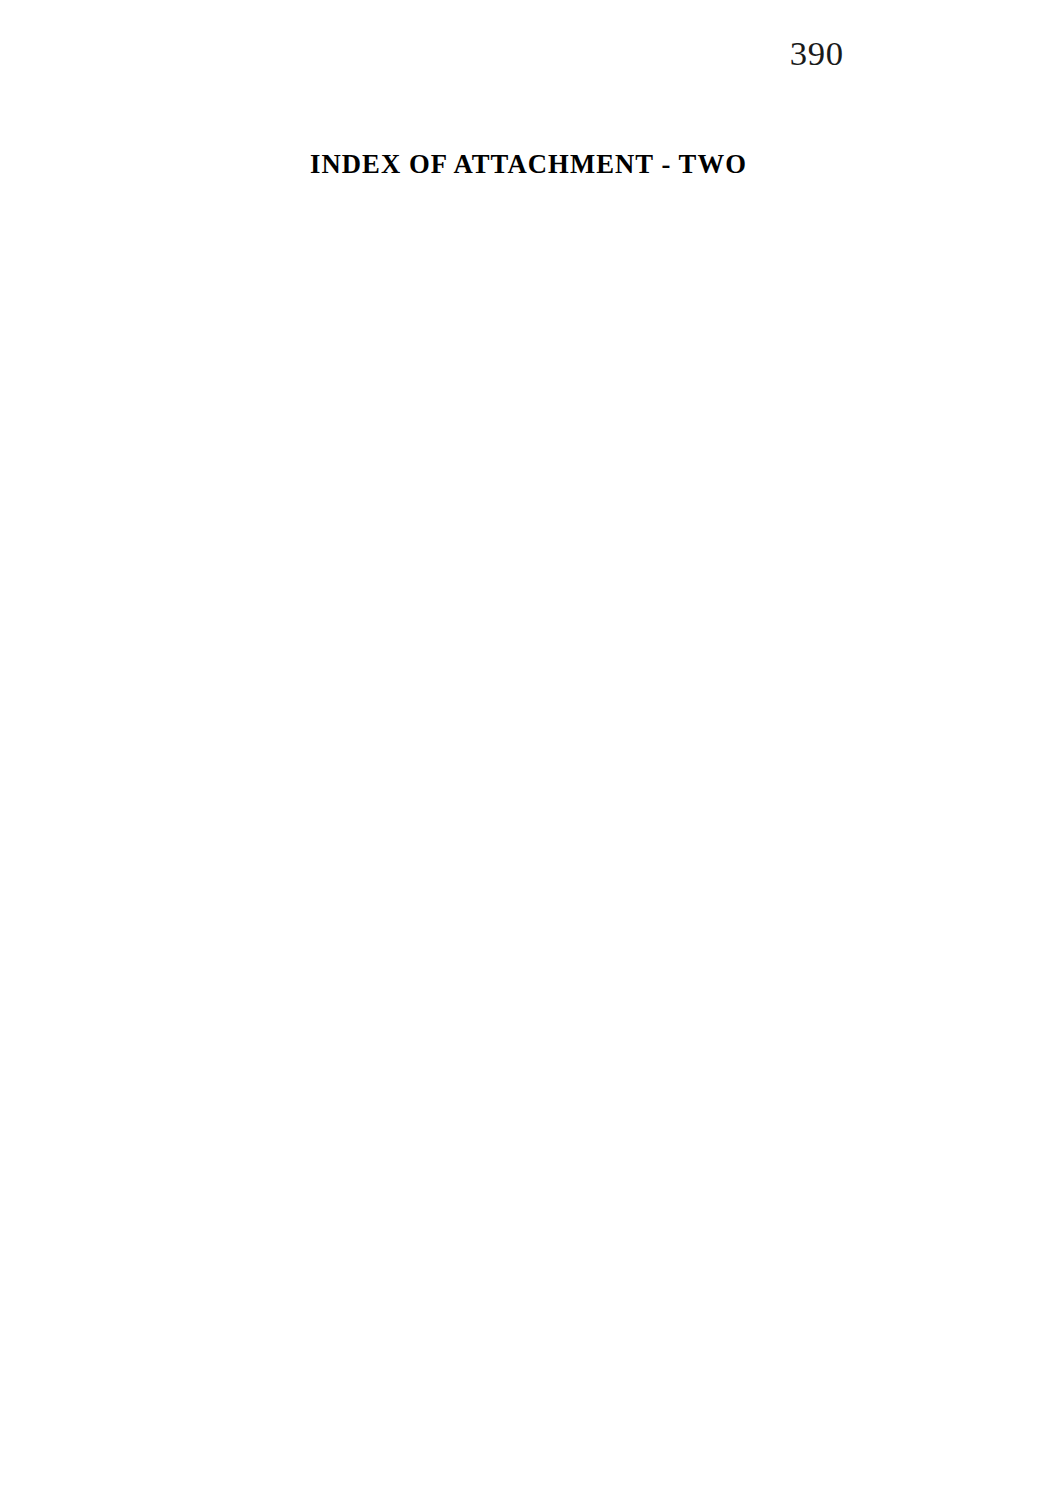390
Index of Attachment - Two